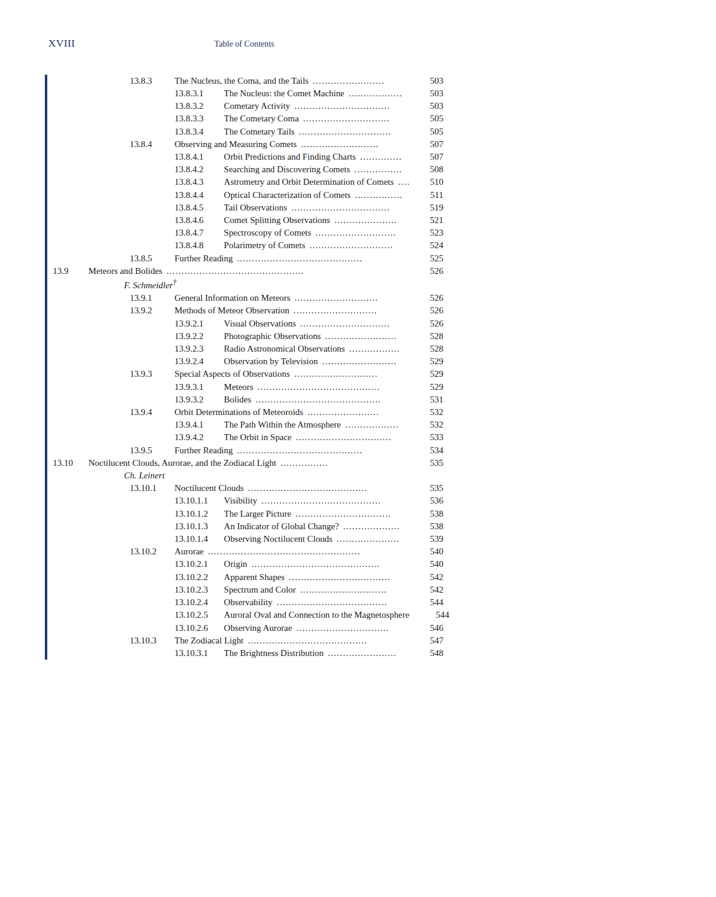XVIII
Table of Contents
13.8.3 The Nucleus, the Coma, and the Tails........................ 503
13.8.3.1 The Nucleus: the Comet Machine.................. 503
13.8.3.2 Cometary Activity................................ 503
13.8.3.3 The Cometary Coma............................. 505
13.8.3.4 The Cometary Tails............................... 505
13.8.4 Observing and Measuring Comets.......................... 507
13.8.4.1 Orbit Predictions and Finding Charts.............. 507
13.8.4.2 Searching and Discovering Comets................ 508
13.8.4.3 Astrometry and Orbit Determination of Comets.... 510
13.8.4.4 Optical Characterization of Comets................ 511
13.8.4.5 Tail Observations................................. 519
13.8.4.6 Comet Splitting Observations..................... 521
13.8.4.7 Spectroscopy of Comets........................... 523
13.8.4.8 Polarimetry of Comets............................ 524
13.8.5 Further Reading.......................................... 525
13.9 Meteors and Bolides.............................................. 526
F. Schmeidler†
13.9.1 General Information on Meteors............................ 526
13.9.2 Methods of Meteor Observation............................ 526
13.9.2.1 Visual Observations.............................. 526
13.9.2.2 Photographic Observations........................ 528
13.9.2.3 Radio Astronomical Observations................. 528
13.9.2.4 Observation by Television......................... 529
13.9.3 Special Aspects of Observations............................ 529
13.9.3.1 Meteors......................................... 529
13.9.3.2 Bolides.......................................... 531
13.9.4 Orbit Determinations of Meteoroids........................ 532
13.9.4.1 The Path Within the Atmosphere.................. 532
13.9.4.2 The Orbit in Space................................ 533
13.9.5 Further Reading.......................................... 534
13.10 Noctilucent Clouds, Aurorae, and the Zodiacal Light................ 535
Ch. Leinert
13.10.1 Noctilucent Clouds........................................ 535
13.10.1.1 Visibility........................................ 536
13.10.1.2 The Larger Picture................................ 538
13.10.1.3 An Indicator of Global Change?................... 538
13.10.1.4 Observing Noctilucent Clouds..................... 539
13.10.2 Aurorae................................................... 540
13.10.2.1 Origin........................................... 540
13.10.2.2 Apparent Shapes.................................. 542
13.10.2.3 Spectrum and Color............................. 542
13.10.2.4 Observability..................................... 544
13.10.2.5 Auroral Oval and Connection to the Magnetosphere 544
13.10.2.6 Observing Aurorae............................... 546
13.10.3 The Zodiacal Light........................................ 547
13.10.3.1 The Brightness Distribution....................... 548